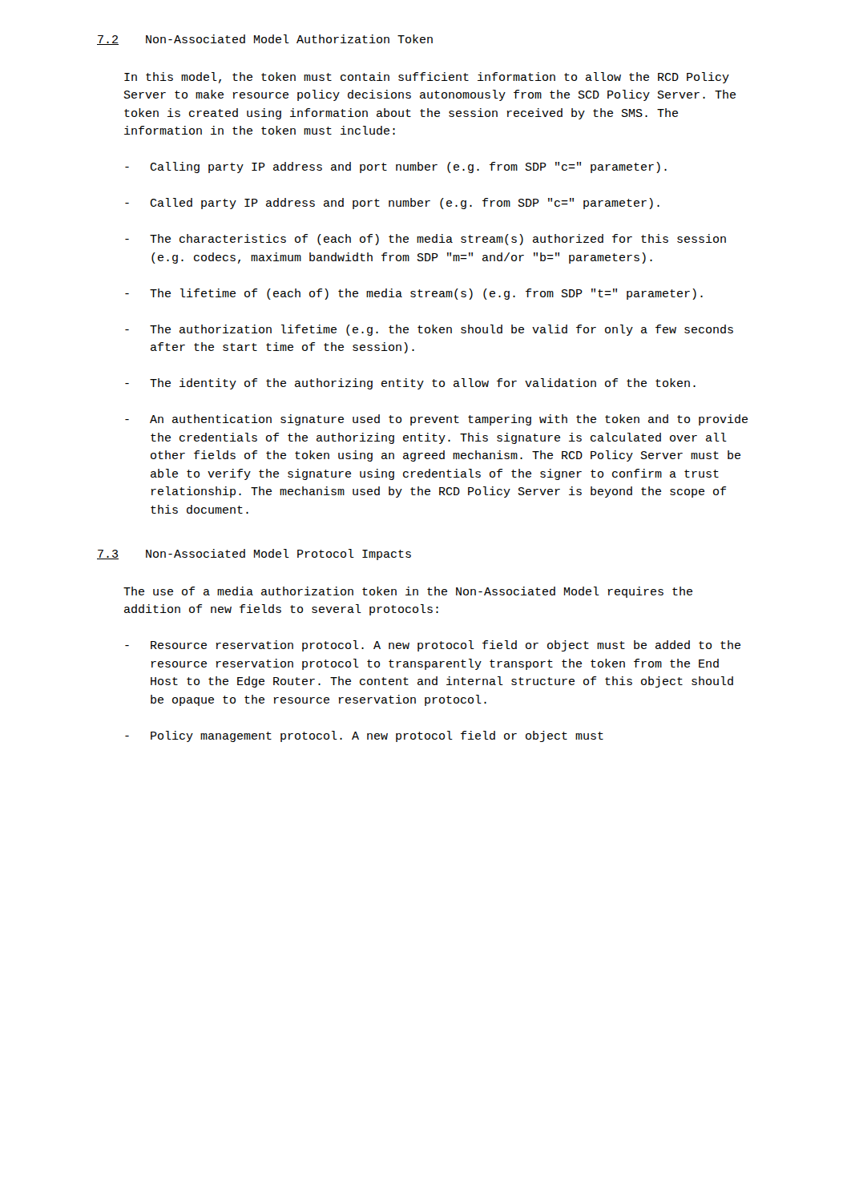7.2 Non-Associated Model Authorization Token
In this model, the token must contain sufficient information to allow the RCD Policy Server to make resource policy decisions autonomously from the SCD Policy Server. The token is created using information about the session received by the SMS. The information in the token must include:
Calling party IP address and port number (e.g. from SDP "c=" parameter).
Called party IP address and port number (e.g. from SDP "c=" parameter).
The characteristics of (each of) the media stream(s) authorized for this session (e.g. codecs, maximum bandwidth from SDP "m=" and/or "b=" parameters).
The lifetime of (each of) the media stream(s) (e.g. from SDP "t=" parameter).
The authorization lifetime (e.g. the token should be valid for only a few seconds after the start time of the session).
The identity of the authorizing entity to allow for validation of the token.
An authentication signature used to prevent tampering with the token and to provide the credentials of the authorizing entity. This signature is calculated over all other fields of the token using an agreed mechanism. The RCD Policy Server must be able to verify the signature using credentials of the signer to confirm a trust relationship. The mechanism used by the RCD Policy Server is beyond the scope of this document.
7.3 Non-Associated Model Protocol Impacts
The use of a media authorization token in the Non-Associated Model requires the addition of new fields to several protocols:
Resource reservation protocol. A new protocol field or object must be added to the resource reservation protocol to transparently transport the token from the End Host to the Edge Router. The content and internal structure of this object should be opaque to the resource reservation protocol.
Policy management protocol. A new protocol field or object must